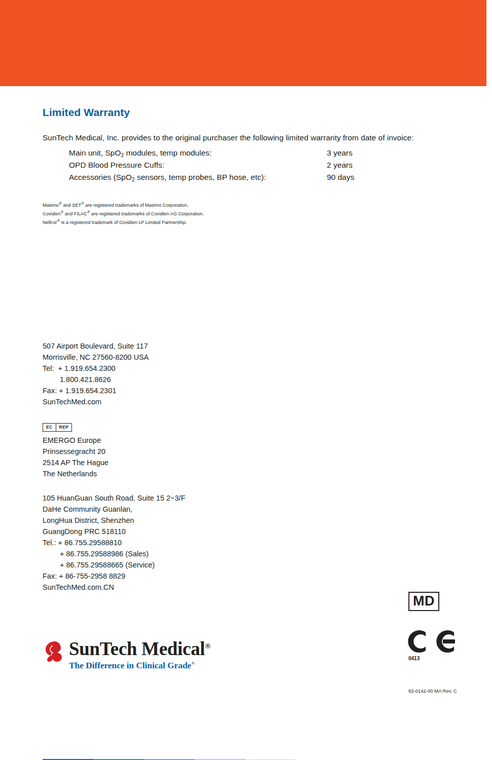Limited Warranty
SunTech Medical, Inc. provides to the original purchaser the following limited warranty from date of invoice:
| Main unit, SpO 2 modules, temp modules: | 3 years |
| OPD Blood Pressure Cuffs: | 2 years |
| Accessories (SpO 2 sensors, temp probes, BP hose, etc): | 90 days |
Masimo® and SET® are registered trademarks of Masimo Corporation.
Covidien® and FILAC® are registered trademarks of Covidien AG Corporation.
Nellcor® is a registered trademark of Covidien LP Limited Partnership.
507 Airport Boulevard, Suite 117
Morrisville, NC 27560-8200 USA
Tel: + 1.919.654.2300
1.800.421.8626
Fax: + 1.919.654.2301
SunTechMed.com
EC REP
EMERGO Europe
Prinsessegracht 20
2514 AP The Hague
The Netherlands
105 HuanGuan South Road, Suite 15 2~3/F
DaHe Community Guanlan,
LongHua District, Shenzhen
GuangDong PRC 518110
Tel.: + 86.755.29588810
+ 86.755.29588986 (Sales)
+ 86.755.29588665 (Service)
Fax: + 86-755-2958 8829
SunTechMed.com.CN
MD
0413
SunTech Medical®
The Difference in Clinical Grade®
82-0142-00 MA Rev. C